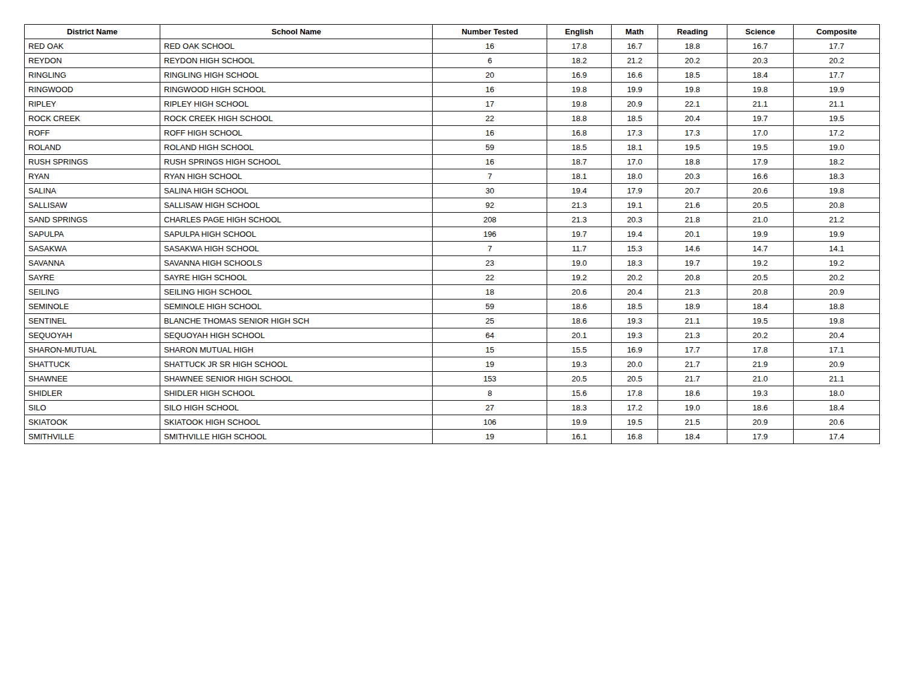ACT scores by district and school
| District Name | School Name | Number Tested | English | Math | Reading | Science | Composite |
| --- | --- | --- | --- | --- | --- | --- | --- |
| RED OAK | RED OAK SCHOOL | 16 | 17.8 | 16.7 | 18.8 | 16.7 | 17.7 |
| REYDON | REYDON HIGH SCHOOL | 6 | 18.2 | 21.2 | 20.2 | 20.3 | 20.2 |
| RINGLING | RINGLING HIGH SCHOOL | 20 | 16.9 | 16.6 | 18.5 | 18.4 | 17.7 |
| RINGWOOD | RINGWOOD HIGH SCHOOL | 16 | 19.8 | 19.9 | 19.8 | 19.8 | 19.9 |
| RIPLEY | RIPLEY HIGH SCHOOL | 17 | 19.8 | 20.9 | 22.1 | 21.1 | 21.1 |
| ROCK CREEK | ROCK CREEK HIGH SCHOOL | 22 | 18.8 | 18.5 | 20.4 | 19.7 | 19.5 |
| ROFF | ROFF HIGH SCHOOL | 16 | 16.8 | 17.3 | 17.3 | 17.0 | 17.2 |
| ROLAND | ROLAND HIGH SCHOOL | 59 | 18.5 | 18.1 | 19.5 | 19.5 | 19.0 |
| RUSH SPRINGS | RUSH SPRINGS HIGH SCHOOL | 16 | 18.7 | 17.0 | 18.8 | 17.9 | 18.2 |
| RYAN | RYAN HIGH SCHOOL | 7 | 18.1 | 18.0 | 20.3 | 16.6 | 18.3 |
| SALINA | SALINA HIGH SCHOOL | 30 | 19.4 | 17.9 | 20.7 | 20.6 | 19.8 |
| SALLISAW | SALLISAW HIGH SCHOOL | 92 | 21.3 | 19.1 | 21.6 | 20.5 | 20.8 |
| SAND SPRINGS | CHARLES PAGE HIGH SCHOOL | 208 | 21.3 | 20.3 | 21.8 | 21.0 | 21.2 |
| SAPULPA | SAPULPA HIGH SCHOOL | 196 | 19.7 | 19.4 | 20.1 | 19.9 | 19.9 |
| SASAKWA | SASAKWA HIGH SCHOOL | 7 | 11.7 | 15.3 | 14.6 | 14.7 | 14.1 |
| SAVANNA | SAVANNA HIGH SCHOOLS | 23 | 19.0 | 18.3 | 19.7 | 19.2 | 19.2 |
| SAYRE | SAYRE HIGH SCHOOL | 22 | 19.2 | 20.2 | 20.8 | 20.5 | 20.2 |
| SEILING | SEILING HIGH SCHOOL | 18 | 20.6 | 20.4 | 21.3 | 20.8 | 20.9 |
| SEMINOLE | SEMINOLE HIGH SCHOOL | 59 | 18.6 | 18.5 | 18.9 | 18.4 | 18.8 |
| SENTINEL | BLANCHE THOMAS SENIOR HIGH SCH | 25 | 18.6 | 19.3 | 21.1 | 19.5 | 19.8 |
| SEQUOYAH | SEQUOYAH HIGH SCHOOL | 64 | 20.1 | 19.3 | 21.3 | 20.2 | 20.4 |
| SHARON-MUTUAL | SHARON MUTUAL HIGH | 15 | 15.5 | 16.9 | 17.7 | 17.8 | 17.1 |
| SHATTUCK | SHATTUCK JR SR HIGH SCHOOL | 19 | 19.3 | 20.0 | 21.7 | 21.9 | 20.9 |
| SHAWNEE | SHAWNEE SENIOR HIGH SCHOOL | 153 | 20.5 | 20.5 | 21.7 | 21.0 | 21.1 |
| SHIDLER | SHIDLER HIGH SCHOOL | 8 | 15.6 | 17.8 | 18.6 | 19.3 | 18.0 |
| SILO | SILO HIGH SCHOOL | 27 | 18.3 | 17.2 | 19.0 | 18.6 | 18.4 |
| SKIATOOK | SKIATOOK HIGH SCHOOL | 106 | 19.9 | 19.5 | 21.5 | 20.9 | 20.6 |
| SMITHVILLE | SMITHVILLE HIGH SCHOOL | 19 | 16.1 | 16.8 | 18.4 | 17.9 | 17.4 |